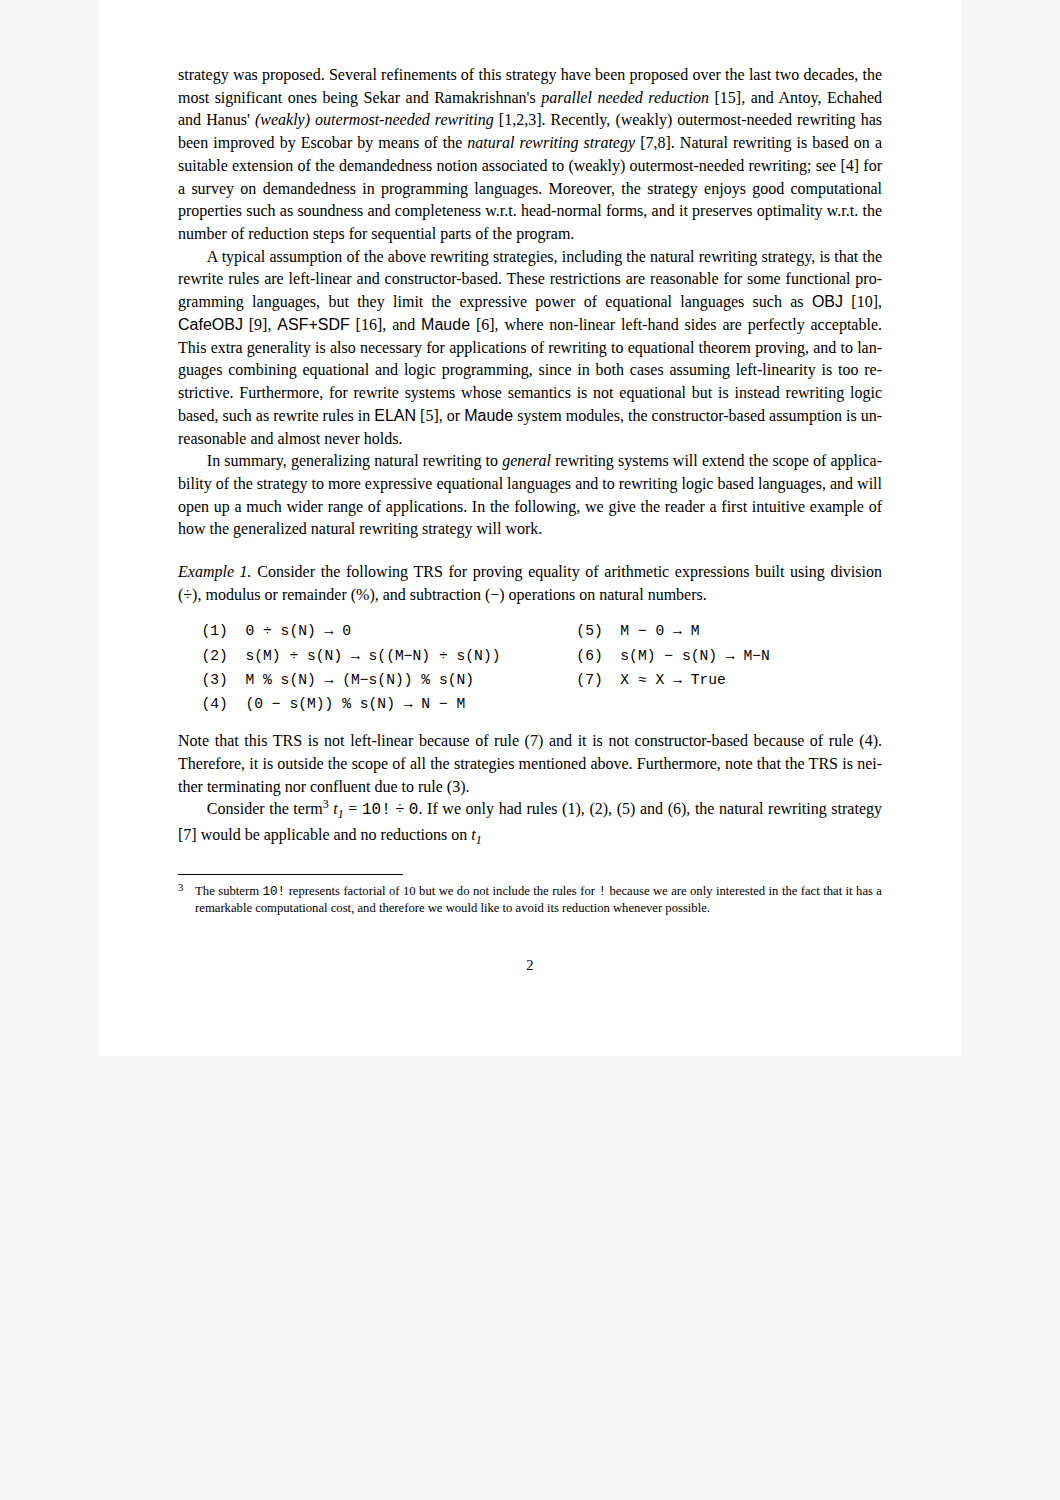strategy was proposed. Several refinements of this strategy have been proposed over the last two decades, the most significant ones being Sekar and Ramakrishnan's parallel needed reduction [15], and Antoy, Echahed and Hanus' (weakly) outermost-needed rewriting [1,2,3]. Recently, (weakly) outermost-needed rewriting has been improved by Escobar by means of the natural rewriting strategy [7,8]. Natural rewriting is based on a suitable extension of the demandedness notion associated to (weakly) outermost-needed rewriting; see [4] for a survey on demandedness in programming languages. Moreover, the strategy enjoys good computational properties such as soundness and completeness w.r.t. head-normal forms, and it preserves optimality w.r.t. the number of reduction steps for sequential parts of the program.
A typical assumption of the above rewriting strategies, including the natural rewriting strategy, is that the rewrite rules are left-linear and constructor-based. These restrictions are reasonable for some functional programming languages, but they limit the expressive power of equational languages such as OBJ [10], CafeOBJ [9], ASF+SDF [16], and Maude [6], where non-linear left-hand sides are perfectly acceptable. This extra generality is also necessary for applications of rewriting to equational theorem proving, and to languages combining equational and logic programming, since in both cases assuming left-linearity is too restrictive. Furthermore, for rewrite systems whose semantics is not equational but is instead rewriting logic based, such as rewrite rules in ELAN [5], or Maude system modules, the constructor-based assumption is unreasonable and almost never holds.
In summary, generalizing natural rewriting to general rewriting systems will extend the scope of applicability of the strategy to more expressive equational languages and to rewriting logic based languages, and will open up a much wider range of applications. In the following, we give the reader a first intuitive example of how the generalized natural rewriting strategy will work.
Example 1. Consider the following TRS for proving equality of arithmetic expressions built using division (÷), modulus or remainder (%), and subtraction (−) operations on natural numbers.
| (1) 0 ÷ s(N) → 0 | (5) M − 0 → M |
| (2) s(M) ÷ s(N) → s((M−N) ÷ s(N)) | (6) s(M) − s(N) → M−N |
| (3) M % s(N) → (M−s(N)) % s(N) | (7) X ≈ X → True |
| (4) (0 − s(M)) % s(N) → N − M | |
Note that this TRS is not left-linear because of rule (7) and it is not constructor-based because of rule (4). Therefore, it is outside the scope of all the strategies mentioned above. Furthermore, note that the TRS is neither terminating nor confluent due to rule (3).
Consider the term3 t1 = 10! ÷ 0. If we only had rules (1), (2), (5) and (6), the natural rewriting strategy [7] would be applicable and no reductions on t1
3 The subterm 10! represents factorial of 10 but we do not include the rules for ! because we are only interested in the fact that it has a remarkable computational cost, and therefore we would like to avoid its reduction whenever possible.
2